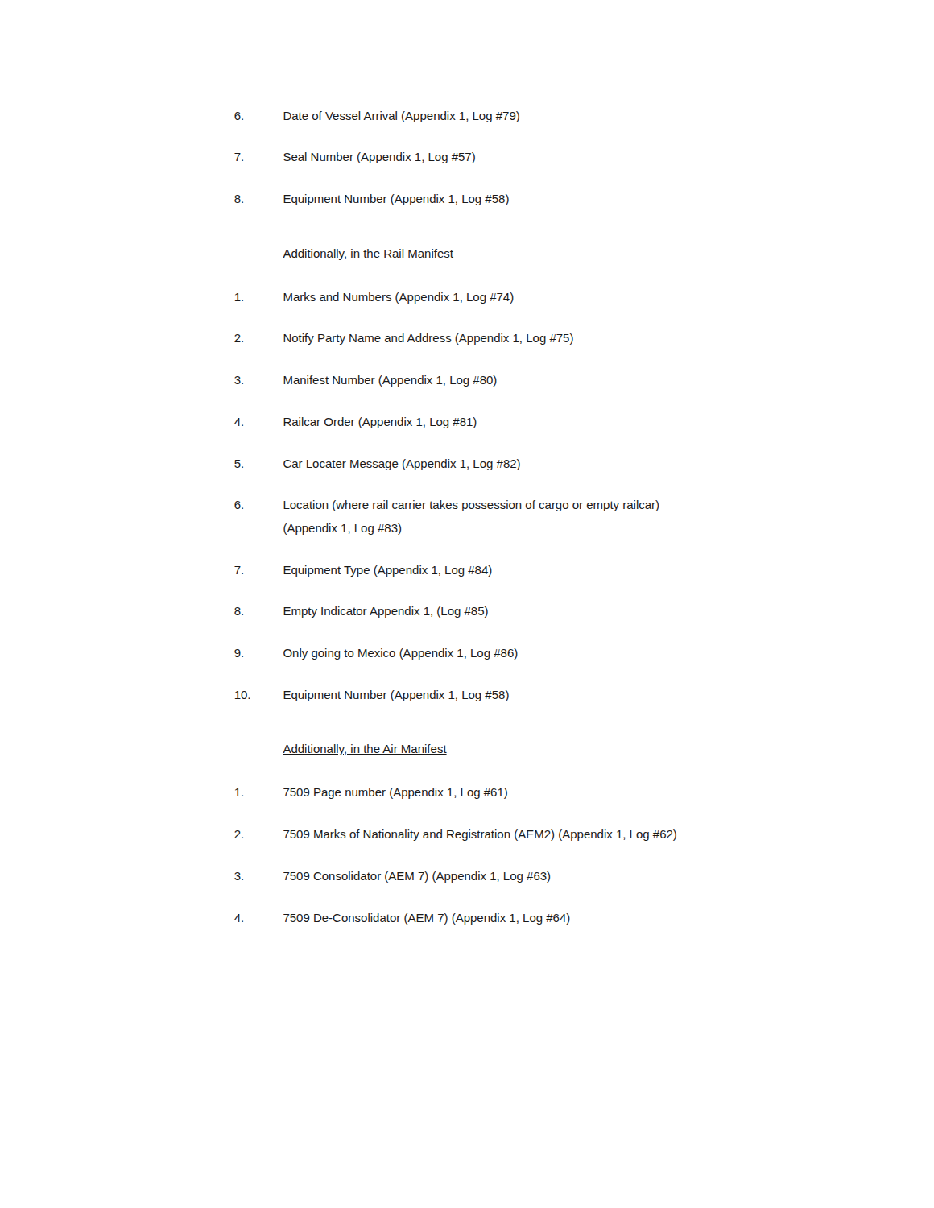Date of Vessel Arrival (Appendix 1, Log #79)
Seal Number (Appendix 1, Log #57)
Equipment Number (Appendix 1, Log #58)
Additionally, in the Rail Manifest
Marks and Numbers (Appendix 1, Log #74)
Notify Party Name and Address (Appendix 1, Log #75)
Manifest Number (Appendix 1, Log #80)
Railcar Order (Appendix 1, Log #81)
Car Locater Message (Appendix 1, Log #82)
Location (where rail carrier takes possession of cargo or empty railcar) (Appendix 1, Log #83)
Equipment Type (Appendix 1, Log #84)
Empty Indicator Appendix 1, (Log #85)
Only going to Mexico (Appendix 1, Log #86)
Equipment Number (Appendix 1, Log #58)
Additionally, in the Air Manifest
7509 Page number (Appendix 1, Log #61)
7509 Marks of Nationality and Registration (AEM2) (Appendix 1, Log #62)
7509 Consolidator (AEM 7) (Appendix 1, Log #63)
7509 De-Consolidator (AEM 7) (Appendix 1, Log #64)